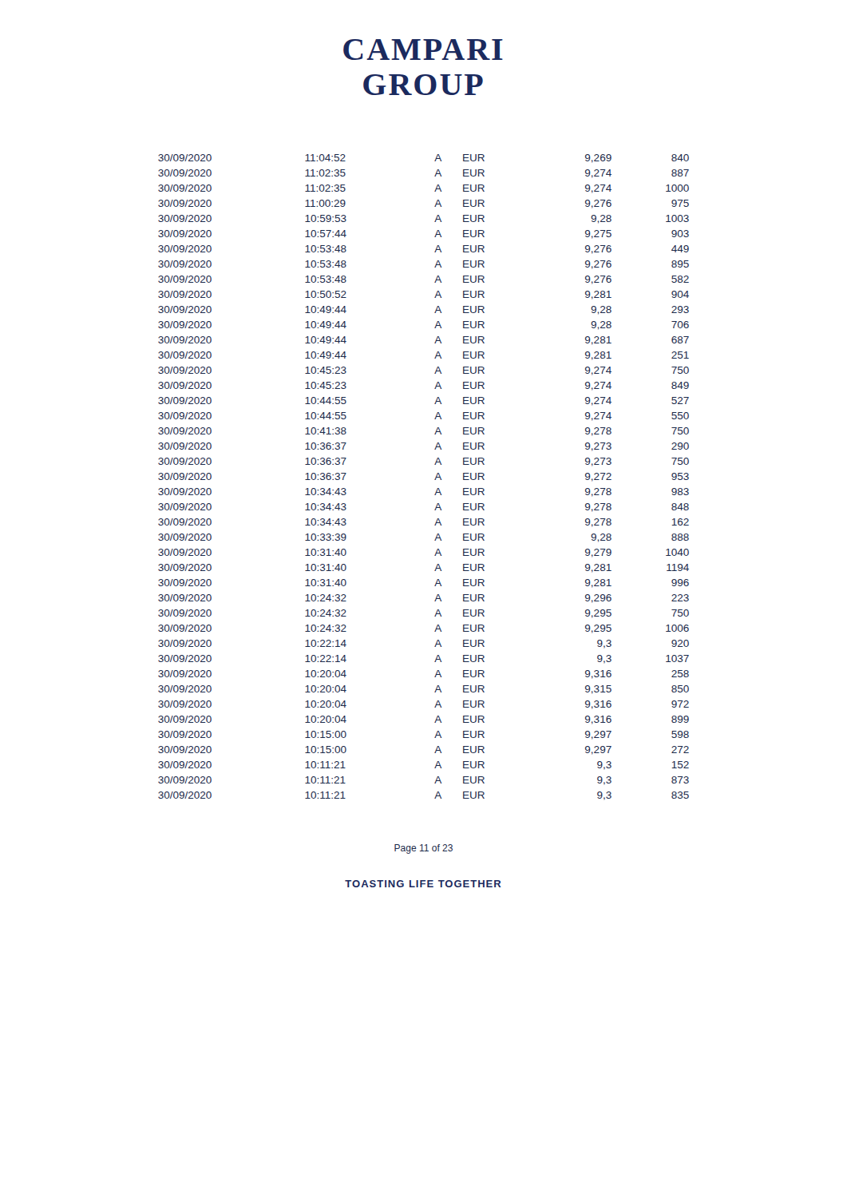CAMPARI
GROUP
| 30/09/2020 | 11:04:52 | A | EUR | 9,269 | 840 |
| 30/09/2020 | 11:02:35 | A | EUR | 9,274 | 887 |
| 30/09/2020 | 11:02:35 | A | EUR | 9,274 | 1000 |
| 30/09/2020 | 11:00:29 | A | EUR | 9,276 | 975 |
| 30/09/2020 | 10:59:53 | A | EUR | 9,28 | 1003 |
| 30/09/2020 | 10:57:44 | A | EUR | 9,275 | 903 |
| 30/09/2020 | 10:53:48 | A | EUR | 9,276 | 449 |
| 30/09/2020 | 10:53:48 | A | EUR | 9,276 | 895 |
| 30/09/2020 | 10:53:48 | A | EUR | 9,276 | 582 |
| 30/09/2020 | 10:50:52 | A | EUR | 9,281 | 904 |
| 30/09/2020 | 10:49:44 | A | EUR | 9,28 | 293 |
| 30/09/2020 | 10:49:44 | A | EUR | 9,28 | 706 |
| 30/09/2020 | 10:49:44 | A | EUR | 9,281 | 687 |
| 30/09/2020 | 10:49:44 | A | EUR | 9,281 | 251 |
| 30/09/2020 | 10:45:23 | A | EUR | 9,274 | 750 |
| 30/09/2020 | 10:45:23 | A | EUR | 9,274 | 849 |
| 30/09/2020 | 10:44:55 | A | EUR | 9,274 | 527 |
| 30/09/2020 | 10:44:55 | A | EUR | 9,274 | 550 |
| 30/09/2020 | 10:41:38 | A | EUR | 9,278 | 750 |
| 30/09/2020 | 10:36:37 | A | EUR | 9,273 | 290 |
| 30/09/2020 | 10:36:37 | A | EUR | 9,273 | 750 |
| 30/09/2020 | 10:36:37 | A | EUR | 9,272 | 953 |
| 30/09/2020 | 10:34:43 | A | EUR | 9,278 | 983 |
| 30/09/2020 | 10:34:43 | A | EUR | 9,278 | 848 |
| 30/09/2020 | 10:34:43 | A | EUR | 9,278 | 162 |
| 30/09/2020 | 10:33:39 | A | EUR | 9,28 | 888 |
| 30/09/2020 | 10:31:40 | A | EUR | 9,279 | 1040 |
| 30/09/2020 | 10:31:40 | A | EUR | 9,281 | 1194 |
| 30/09/2020 | 10:31:40 | A | EUR | 9,281 | 996 |
| 30/09/2020 | 10:24:32 | A | EUR | 9,296 | 223 |
| 30/09/2020 | 10:24:32 | A | EUR | 9,295 | 750 |
| 30/09/2020 | 10:24:32 | A | EUR | 9,295 | 1006 |
| 30/09/2020 | 10:22:14 | A | EUR | 9,3 | 920 |
| 30/09/2020 | 10:22:14 | A | EUR | 9,3 | 1037 |
| 30/09/2020 | 10:20:04 | A | EUR | 9,316 | 258 |
| 30/09/2020 | 10:20:04 | A | EUR | 9,315 | 850 |
| 30/09/2020 | 10:20:04 | A | EUR | 9,316 | 972 |
| 30/09/2020 | 10:20:04 | A | EUR | 9,316 | 899 |
| 30/09/2020 | 10:15:00 | A | EUR | 9,297 | 598 |
| 30/09/2020 | 10:15:00 | A | EUR | 9,297 | 272 |
| 30/09/2020 | 10:11:21 | A | EUR | 9,3 | 152 |
| 30/09/2020 | 10:11:21 | A | EUR | 9,3 | 873 |
| 30/09/2020 | 10:11:21 | A | EUR | 9,3 | 835 |
Page 11 of 23
TOASTING LIFE TOGETHER